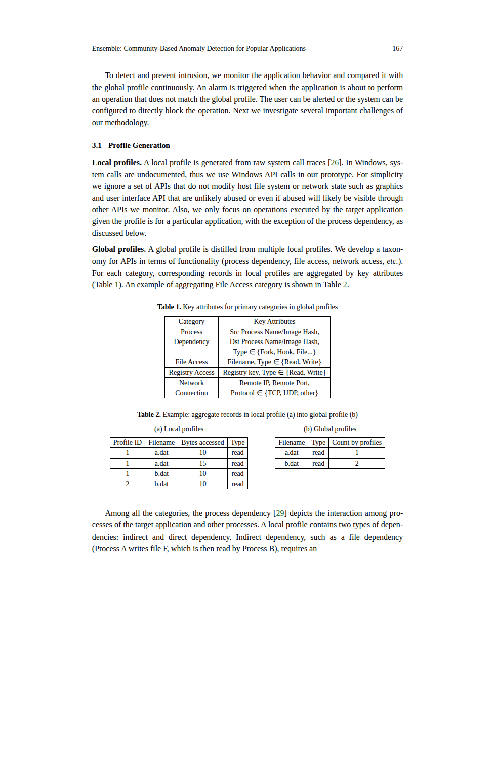Ensemble: Community-Based Anomaly Detection for Popular Applications 167
To detect and prevent intrusion, we monitor the application behavior and compared it with the global profile continuously. An alarm is triggered when the application is about to perform an operation that does not match the global profile. The user can be alerted or the system can be configured to directly block the operation. Next we investigate several important challenges of our methodology.
3.1 Profile Generation
Local profiles. A local profile is generated from raw system call traces [26]. In Windows, system calls are undocumented, thus we use Windows API calls in our prototype. For simplicity we ignore a set of APIs that do not modify host file system or network state such as graphics and user interface API that are unlikely abused or even if abused will likely be visible through other APIs we monitor. Also, we only focus on operations executed by the target application given the profile is for a particular application, with the exception of the process dependency, as discussed below.
Global profiles. A global profile is distilled from multiple local profiles. We develop a taxonomy for APIs in terms of functionality (process dependency, file access, network access, etc.). For each category, corresponding records in local profiles are aggregated by key attributes (Table 1). An example of aggregating File Access category is shown in Table 2.
Table 1. Key attributes for primary categories in global profiles
| Category | Key Attributes |
| --- | --- |
| Process | Src Process Name/Image Hash, |
| Dependency | Dst Process Name/Image Hash, |
| | Type ∈ {Fork, Hook, File...} |
| File Access | Filename, Type ∈ {Read, Write} |
| Registry Access | Registry key, Type ∈ {Read, Write} |
| Network | Remote IP, Remote Port, |
| Connection | Protocol ∈ {TCP, UDP, other} |
Table 2. Example: aggregate records in local profile (a) into global profile (b)
(a) Local profiles
| Profile ID | Filename | Bytes accessed | Type |
| --- | --- | --- | --- |
| 1 | a.dat | 10 | read |
| 1 | a.dat | 15 | read |
| 1 | b.dat | 10 | read |
| 2 | b.dat | 10 | read |
(b) Global profiles
| Filename | Type | Count by profiles |
| --- | --- | --- |
| a.dat | read | 1 |
| b.dat | read | 2 |
Among all the categories, the process dependency [29] depicts the interaction among processes of the target application and other processes. A local profile contains two types of dependencies: indirect and direct dependency. Indirect dependency, such as a file dependency (Process A writes file F, which is then read by Process B), requires an